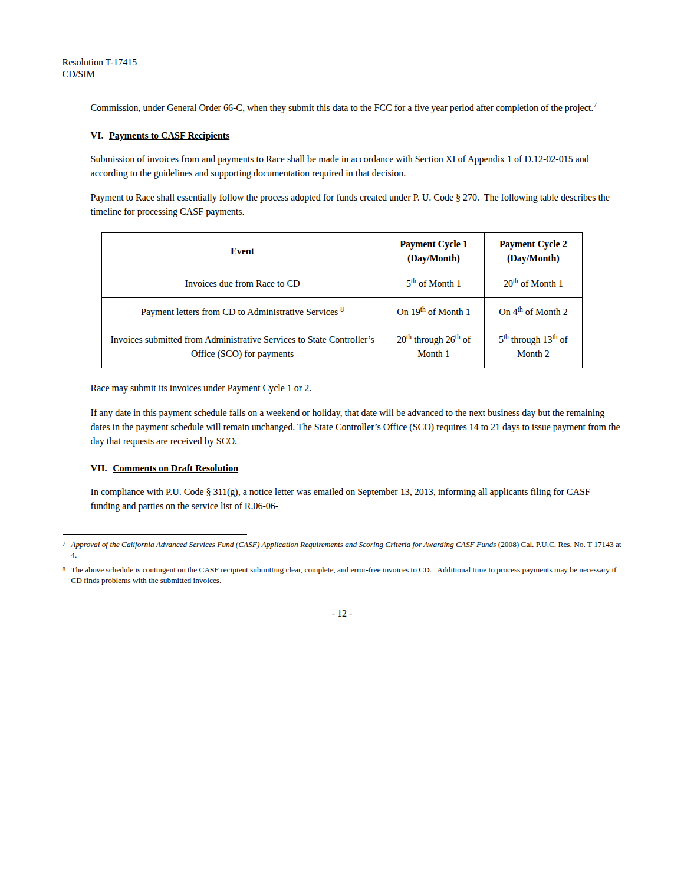Resolution T-17415
CD/SIM
Commission, under General Order 66-C, when they submit this data to the FCC for a five year period after completion of the project.7
VI. Payments to CASF Recipients
Submission of invoices from and payments to Race shall be made in accordance with Section XI of Appendix 1 of D.12-02-015 and according to the guidelines and supporting documentation required in that decision.
Payment to Race shall essentially follow the process adopted for funds created under P. U. Code § 270. The following table describes the timeline for processing CASF payments.
| Event | Payment Cycle 1 (Day/Month) | Payment Cycle 2 (Day/Month) |
| --- | --- | --- |
| Invoices due from Race to CD | 5 th of Month 1 | 20 th of Month 1 |
| Payment letters from CD to Administrative Services 8 | On 19 th of Month 1 | On 4 th of Month 2 |
| Invoices submitted from Administrative Services to State Controller’s Office (SCO) for payments | 20 th through 26 th of Month 1 | 5 th through 13 th of Month 2 |
Race may submit its invoices under Payment Cycle 1 or 2.
If any date in this payment schedule falls on a weekend or holiday, that date will be advanced to the next business day but the remaining dates in the payment schedule will remain unchanged. The State Controller’s Office (SCO) requires 14 to 21 days to issue payment from the day that requests are received by SCO.
VII. Comments on Draft Resolution
In compliance with P.U. Code § 311(g), a notice letter was emailed on September 13, 2013, informing all applicants filing for CASF funding and parties on the service list of R.06-06-
7 Approval of the California Advanced Services Fund (CASF) Application Requirements and Scoring Criteria for Awarding CASF Funds (2008) Cal. P.U.C. Res. No. T-17143 at 4.
8 The above schedule is contingent on the CASF recipient submitting clear, complete, and error-free invoices to CD. Additional time to process payments may be necessary if CD finds problems with the submitted invoices.
- 12 -